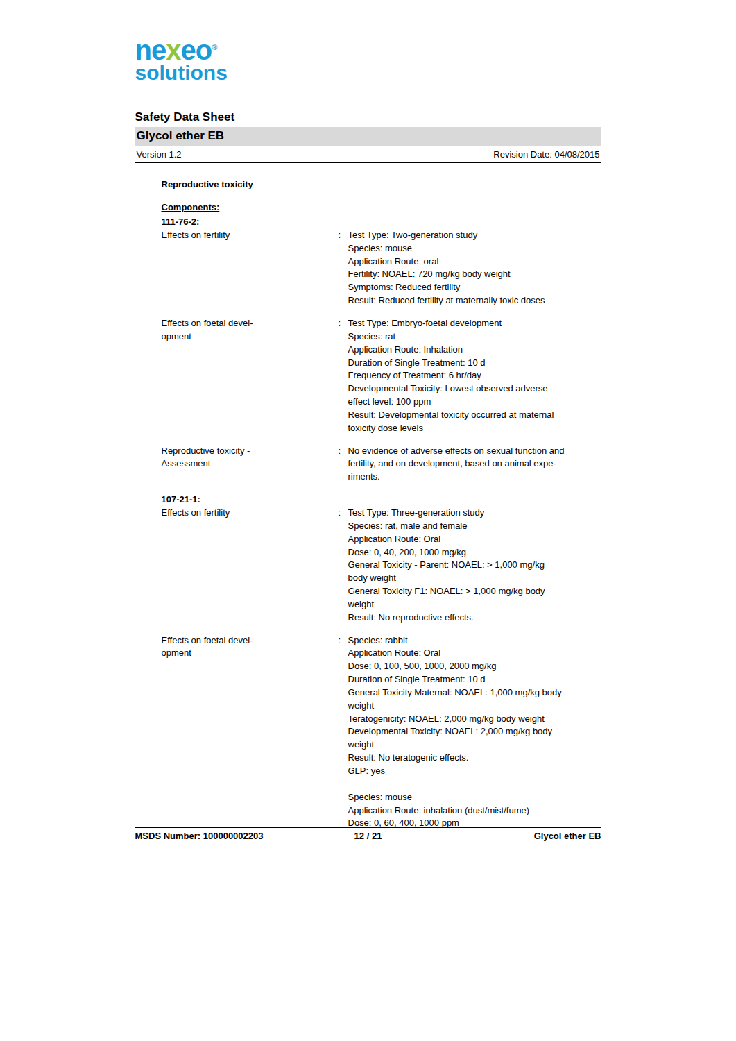nexeo®
solutions
Safety Data Sheet
Glycol ether EB
Version 1.2 Revision Date: 04/08/2015
Reproductive toxicity
Components:
111-76-2:
| Effects on fertility | : | Test Type: Two-generation study Species: mouse Application Route: oral Fertility: NOAEL: 720 mg/kg body weight Symptoms: Reduced fertility Result: Reduced fertility at maternally toxic doses |
| Effects on foetal devel- opment | : | Test Type: Embryo-foetal development Species: rat Application Route: Inhalation Duration of Single Treatment: 10 d Frequency of Treatment: 6 hr/day Developmental Toxicity: Lowest observed adverse effect level: 100 ppm Result: Developmental toxicity occurred at maternal toxicity dose levels |
| Reproductive toxicity - Assessment | : | No evidence of adverse effects on sexual function and fertility, and on development, based on animal expe- riments. |
107-21-1:
| Effects on fertility | : | Test Type: Three-generation study Species: rat, male and female Application Route: Oral Dose: 0, 40, 200, 1000 mg/kg General Toxicity - Parent: NOAEL: > 1,000 mg/kg body weight General Toxicity F1: NOAEL: > 1,000 mg/kg body weight Result: No reproductive effects. |
| Effects on foetal devel- opment | : | Species: rabbit Application Route: Oral Dose: 0, 100, 500, 1000, 2000 mg/kg Duration of Single Treatment: 10 d General Toxicity Maternal: NOAEL: 1,000 mg/kg body weight Teratogenicity: NOAEL: 2,000 mg/kg body weight Developmental Toxicity: NOAEL: 2,000 mg/kg body weight Result: No teratogenic effects. GLP: yes Species: mouse Application Route: inhalation (dust/mist/fume) Dose: 0, 60, 400, 1000 ppm |
MSDS Number: 100000002203
12 / 21
Glycol ether EB